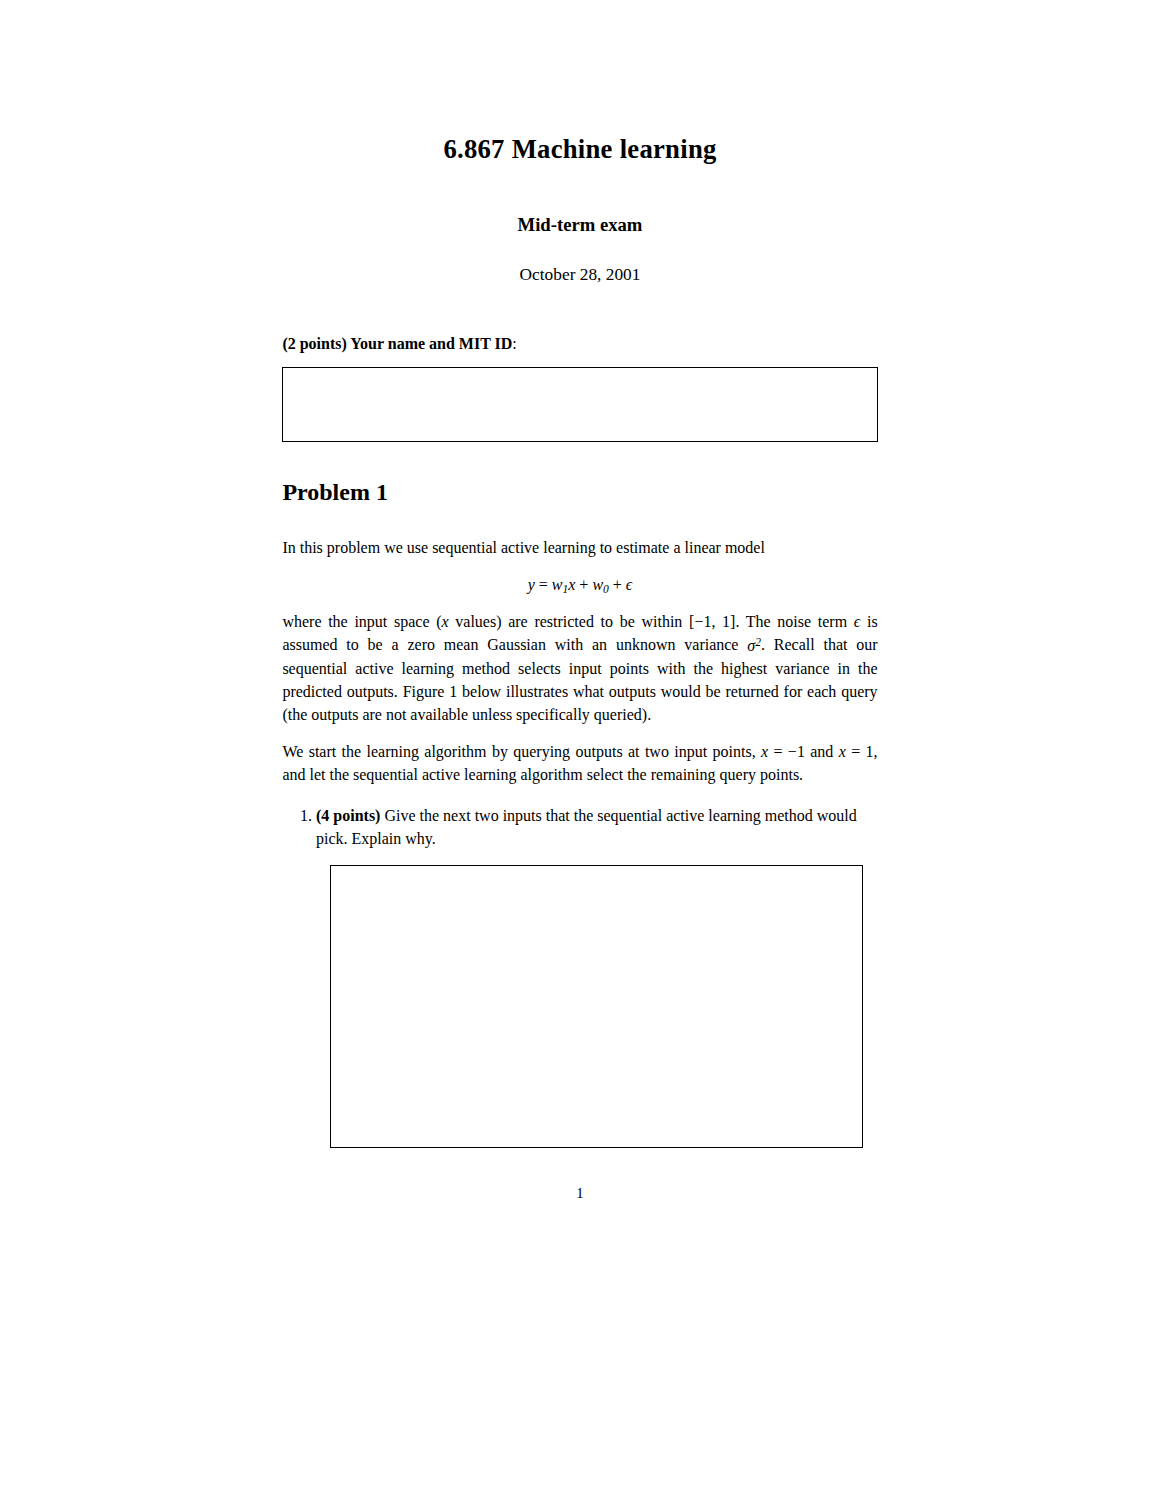6.867 Machine learning
Mid-term exam
October 28, 2001
(2 points) Your name and MIT ID:
Problem 1
In this problem we use sequential active learning to estimate a linear model
y = w1x + w0 + ϵ
where the input space (x values) are restricted to be within [−1, 1]. The noise term ϵ is assumed to be a zero mean Gaussian with an unknown variance σ2. Recall that our sequential active learning method selects input points with the highest variance in the predicted outputs. Figure 1 below illustrates what outputs would be returned for each query (the outputs are not available unless specifically queried).
We start the learning algorithm by querying outputs at two input points, x = −1 and x = 1, and let the sequential active learning algorithm select the remaining query points.
(4 points) Give the next two inputs that the sequential active learning method would pick. Explain why.
1